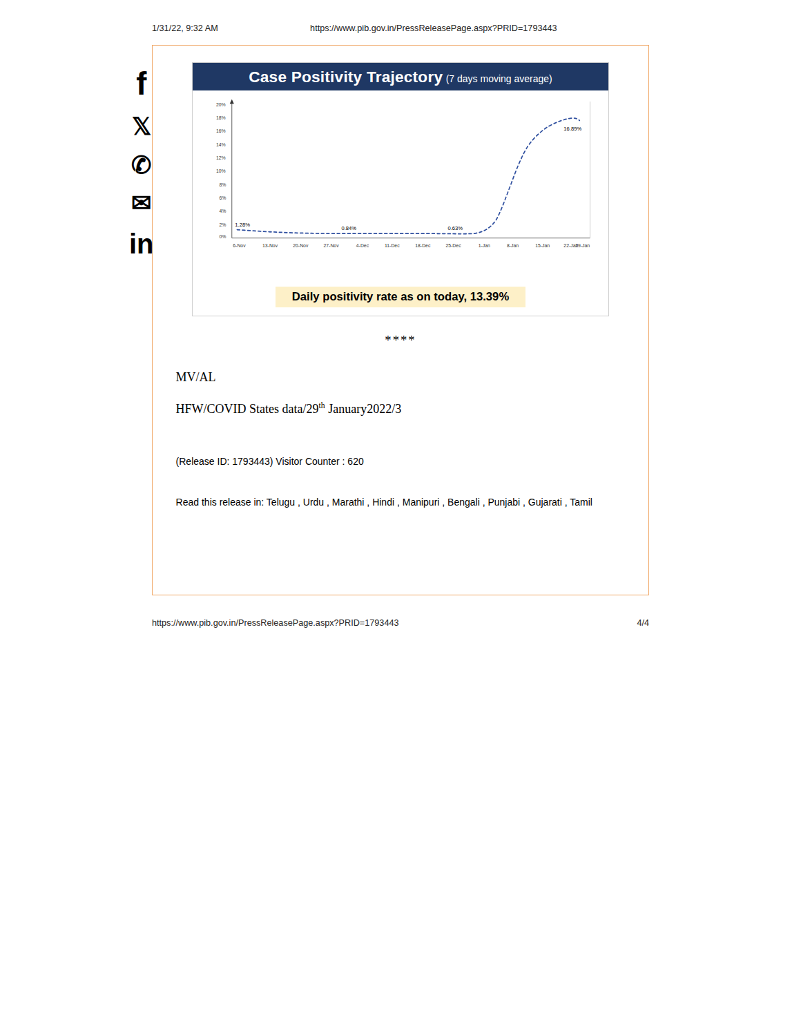1/31/22, 9:32 AM https://www.pib.gov.in/PressReleasePage.aspx?PRID=1793443
f 𝕏 ✆ ✉ in
Case Positivity Trajectory (7 days moving average)
20% 18% 16% 14% 12% 10% 8% 6% 4% 2% 0% 6-Nov 13-Nov 20-Nov 27-Nov 4-Dec 11-Dec 18-Dec 25-Dec 1-Jan 8-Jan 15-Jan 22-Jan 29-Jan 1.28% 0.84% 0.63% 16.89%
Daily positivity rate as on today, 13.39%
****
MV/AL
HFW/COVID States data/29th January2022/3
(Release ID: 1793443) Visitor Counter : 620
Read this release in: Telugu , Urdu , Marathi , Hindi , Manipuri , Bengali , Punjabi , Gujarati , Tamil
https://www.pib.gov.in/PressReleasePage.aspx?PRID=1793443 4/4